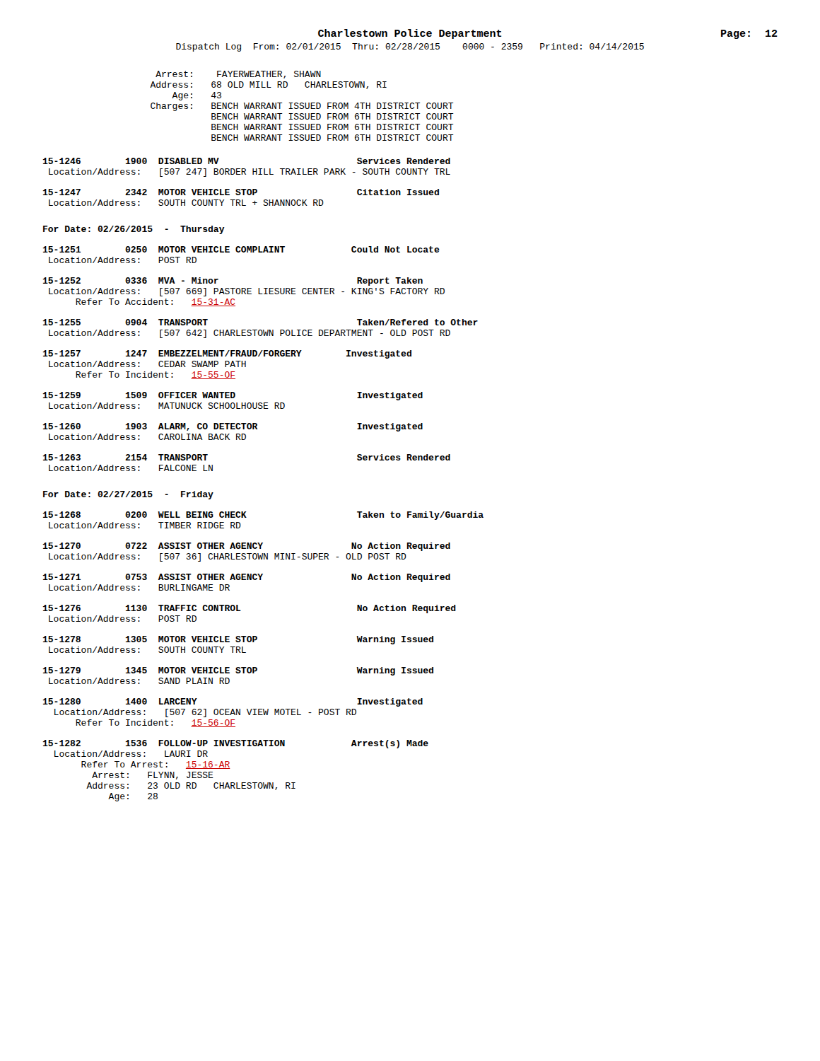Charlestown Police Department Page: 12
Dispatch Log From: 02/01/2015 Thru: 02/28/2015 0000 - 2359 Printed: 04/14/2015
Arrest: FAYERWEATHER, SHAWN Address: 68 OLD MILL RD CHARLESTOWN, RI Age: 43 Charges: BENCH WARRANT ISSUED FROM 4TH DISTRICT COURT BENCH WARRANT ISSUED FROM 6TH DISTRICT COURT BENCH WARRANT ISSUED FROM 6TH DISTRICT COURT BENCH WARRANT ISSUED FROM 6TH DISTRICT COURT
15-1246 1900 DISABLED MV Services Rendered
Location/Address: [507 247] BORDER HILL TRAILER PARK - SOUTH COUNTY TRL
15-1247 2342 MOTOR VEHICLE STOP Citation Issued
Location/Address: SOUTH COUNTY TRL + SHANNOCK RD
For Date: 02/26/2015 - Thursday
15-1251 0250 MOTOR VEHICLE COMPLAINT Could Not Locate
Location/Address: POST RD
15-1252 0336 MVA - Minor Report Taken
Location/Address: [507 669] PASTORE LIESURE CENTER - KING'S FACTORY RD
Refer To Accident: 15-31-AC
15-1255 0904 TRANSPORT Taken/Refered to Other
Location/Address: [507 642] CHARLESTOWN POLICE DEPARTMENT - OLD POST RD
15-1257 1247 EMBEZZELMENT/FRAUD/FORGERY Investigated
Location/Address: CEDAR SWAMP PATH
Refer To Incident: 15-55-OF
15-1259 1509 OFFICER WANTED Investigated
Location/Address: MATUNUCK SCHOOLHOUSE RD
15-1260 1903 ALARM, CO DETECTOR Investigated
Location/Address: CAROLINA BACK RD
15-1263 2154 TRANSPORT Services Rendered
Location/Address: FALCONE LN
For Date: 02/27/2015 - Friday
15-1268 0200 WELL BEING CHECK Taken to Family/Guardia
Location/Address: TIMBER RIDGE RD
15-1270 0722 ASSIST OTHER AGENCY No Action Required
Location/Address: [507 36] CHARLESTOWN MINI-SUPER - OLD POST RD
15-1271 0753 ASSIST OTHER AGENCY No Action Required
Location/Address: BURLINGAME DR
15-1276 1130 TRAFFIC CONTROL No Action Required
Location/Address: POST RD
15-1278 1305 MOTOR VEHICLE STOP Warning Issued
Location/Address: SOUTH COUNTY TRL
15-1279 1345 MOTOR VEHICLE STOP Warning Issued
Location/Address: SAND PLAIN RD
15-1280 1400 LARCENY Investigated
Location/Address: [507 62] OCEAN VIEW MOTEL - POST RD
Refer To Incident: 15-56-OF
15-1282 1536 FOLLOW-UP INVESTIGATION Arrest(s) Made
Location/Address: LAURI DR
Refer To Arrest: 15-16-AR
Arrest: FLYNN, JESSE
Address: 23 OLD RD CHARLESTOWN, RI
Age: 28